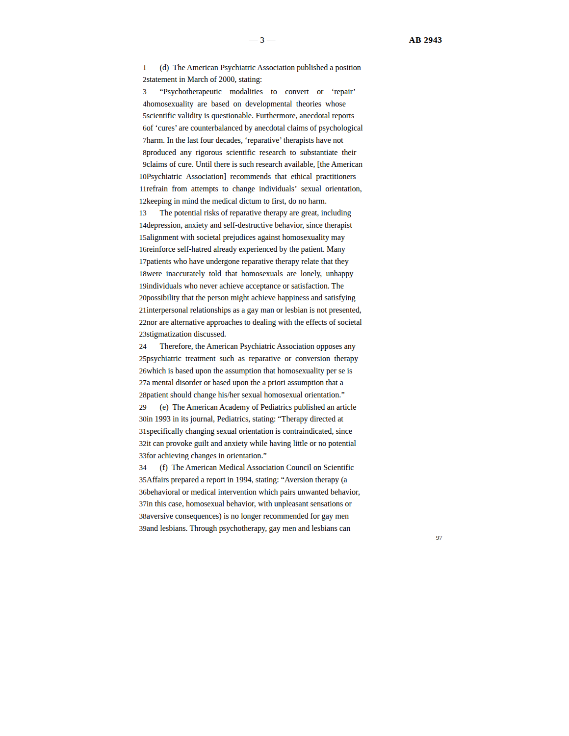— 3 — AB 2943
| 1 | (d) The American Psychiatric Association published a position |
| 2 | statement in March of 2000, stating: |
| 3 | “Psychotherapeutic modalities to convert or ‘repair’ |
| 4 | homosexuality are based on developmental theories whose |
| 5 | scientific validity is questionable. Furthermore, anecdotal reports |
| 6 | of ‘cures’ are counterbalanced by anecdotal claims of psychological |
| 7 | harm. In the last four decades, ‘reparative’ therapists have not |
| 8 | produced any rigorous scientific research to substantiate their |
| 9 | claims of cure. Until there is such research available, [the American |
| 10 | Psychiatric Association] recommends that ethical practitioners |
| 11 | refrain from attempts to change individuals’ sexual orientation, |
| 12 | keeping in mind the medical dictum to first, do no harm. |
| 13 | The potential risks of reparative therapy are great, including |
| 14 | depression, anxiety and self-destructive behavior, since therapist |
| 15 | alignment with societal prejudices against homosexuality may |
| 16 | reinforce self-hatred already experienced by the patient. Many |
| 17 | patients who have undergone reparative therapy relate that they |
| 18 | were inaccurately told that homosexuals are lonely, unhappy |
| 19 | individuals who never achieve acceptance or satisfaction. The |
| 20 | possibility that the person might achieve happiness and satisfying |
| 21 | interpersonal relationships as a gay man or lesbian is not presented, |
| 22 | nor are alternative approaches to dealing with the effects of societal |
| 23 | stigmatization discussed. |
| 24 | Therefore, the American Psychiatric Association opposes any |
| 25 | psychiatric treatment such as reparative or conversion therapy |
| 26 | which is based upon the assumption that homosexuality per se is |
| 27 | a mental disorder or based upon the a priori assumption that a |
| 28 | patient should change his/her sexual homosexual orientation.” |
| 29 | (e) The American Academy of Pediatrics published an article |
| 30 | in 1993 in its journal, Pediatrics, stating: “Therapy directed at |
| 31 | specifically changing sexual orientation is contraindicated, since |
| 32 | it can provoke guilt and anxiety while having little or no potential |
| 33 | for achieving changes in orientation.” |
| 34 | (f) The American Medical Association Council on Scientific |
| 35 | Affairs prepared a report in 1994, stating: “Aversion therapy (a |
| 36 | behavioral or medical intervention which pairs unwanted behavior, |
| 37 | in this case, homosexual behavior, with unpleasant sensations or |
| 38 | aversive consequences) is no longer recommended for gay men |
| 39 | and lesbians. Through psychotherapy, gay men and lesbians can |
97